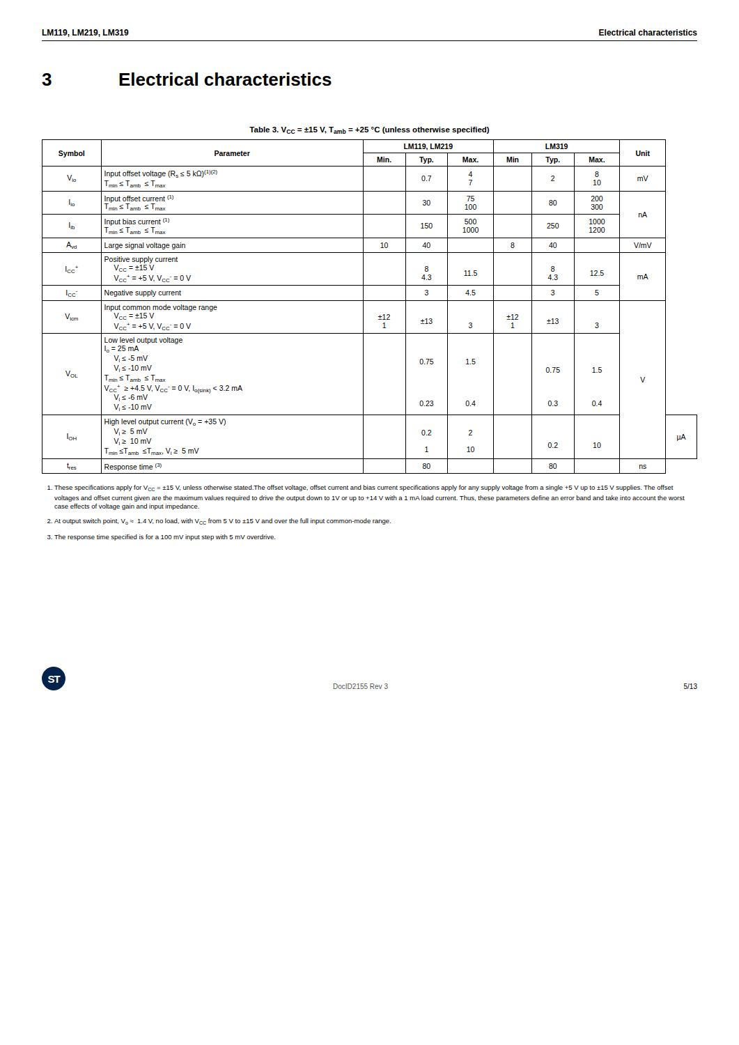LM119, LM219, LM319
Electrical characteristics
3 Electrical characteristics
Table 3. VCC = ±15 V, Tamb = +25 °C (unless otherwise specified)
| Symbol | Parameter | LM119, LM219 | LM319 | Unit |
| --- | --- | --- | --- | --- |
| Min. | Typ. | Max. | Min | Typ. | Max. |
| V io | Input offset voltage (R s ≤ 5 kΩ) (1)(2) T min ≤ T amb ≤ T max | | 0.7 | 4 7 | | 2 | 8 10 | mV |
| I io | Input offset current (1) T min ≤ T amb ≤ T max | | 30 | 75 100 | | 80 | 200 300 | nA |
| I ib | Input bias current (1) T min ≤ T amb ≤ T max | | 150 | 500 1000 | | 250 | 1000 1200 |
| A vd | Large signal voltage gain | 10 | 40 | | 8 | 40 | | V/mV |
| I CC + | Positive supply current V CC = ±15 V V CC + = +5 V, V CC - = 0 V | | 8 4.3 | 11.5 | | 8 4.3 | 12.5 | mA |
| I CC - | Negative supply current | | 3 | 4.5 | | 3 | 5 |
| V icm | Input common mode voltage range V CC = ±15 V V CC + = +5 V, V CC - = 0 V | ±12 1 | ±13 | 3 | ±12 1 | ±13 | 3 | V |
| V OL | Low level output voltage I o = 25 mA V i ≤ -5 mV V i ≤ -10 mV T min ≤ T amb ≤ T max V CC + ≥ +4.5 V, V CC - = 0 V, I o(sink) < 3.2 mA V i ≤ -6 mV V i ≤ -10 mV | | 0.75 0.23 | 1.5 0.4 | | 0.75 0.3 | 1.5 0.4 |
| I OH | High level output current (V o = +35 V) V i ≥ 5 mV V i ≥ 10 mV T min ≤T amb ≤T max , V i ≥ 5 mV | | 0.2 1 | 2 10 | | 0.2 | 10 | µA |
| t res | Response time (3) | | 80 | | | 80 | | ns |
These specifications apply for VCC = ±15 V, unless otherwise stated.The offset voltage, offset current and bias current specifications apply for any supply voltage from a single +5 V up to ±15 V supplies. The offset voltages and offset current given are the maximum values required to drive the output down to 1V or up to +14 V with a 1 mA load current. Thus, these parameters define an error band and take into account the worst case effects of voltage gain and input impedance.
At output switch point, Vo ≈ 1.4 V, no load, with VCC from 5 V to ±15 V and over the full input common-mode range.
The response time specified is for a 100 mV input step with 5 mV overdrive.
ST
DocID2155 Rev 3
5/13